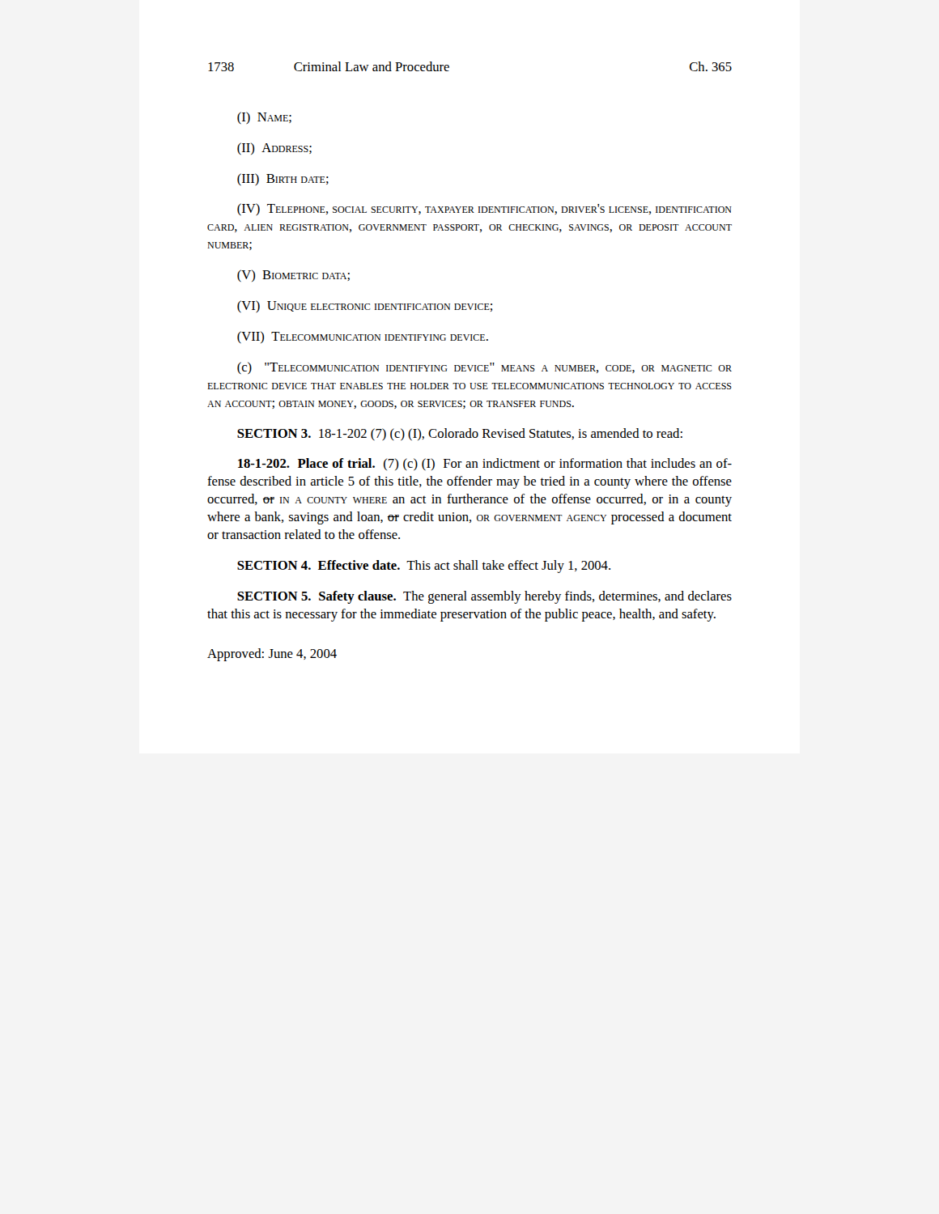1738 Criminal Law and Procedure Ch. 365
(I) Name;
(II) Address;
(III) Birth date;
(IV) Telephone, social security, taxpayer identification, driver's license, identification card, alien registration, government passport, or checking, savings, or deposit account number;
(V) Biometric data;
(VI) Unique electronic identification device;
(VII) Telecommunication identifying device.
(c) "Telecommunication identifying device" means a number, code, or magnetic or electronic device that enables the holder to use telecommunications technology to access an account; obtain money, goods, or services; or transfer funds.
SECTION 3. 18-1-202 (7) (c) (I), Colorado Revised Statutes, is amended to read:
18-1-202. Place of trial. (7) (c) (I) For an indictment or information that includes an offense described in article 5 of this title, the offender may be tried in a county where the offense occurred, or in a county where an act in furtherance of the offense occurred, or in a county where a bank, savings and loan, or credit union, or government agency processed a document or transaction related to the offense.
SECTION 4. Effective date. This act shall take effect July 1, 2004.
SECTION 5. Safety clause. The general assembly hereby finds, determines, and declares that this act is necessary for the immediate preservation of the public peace, health, and safety.
Approved: June 4, 2004